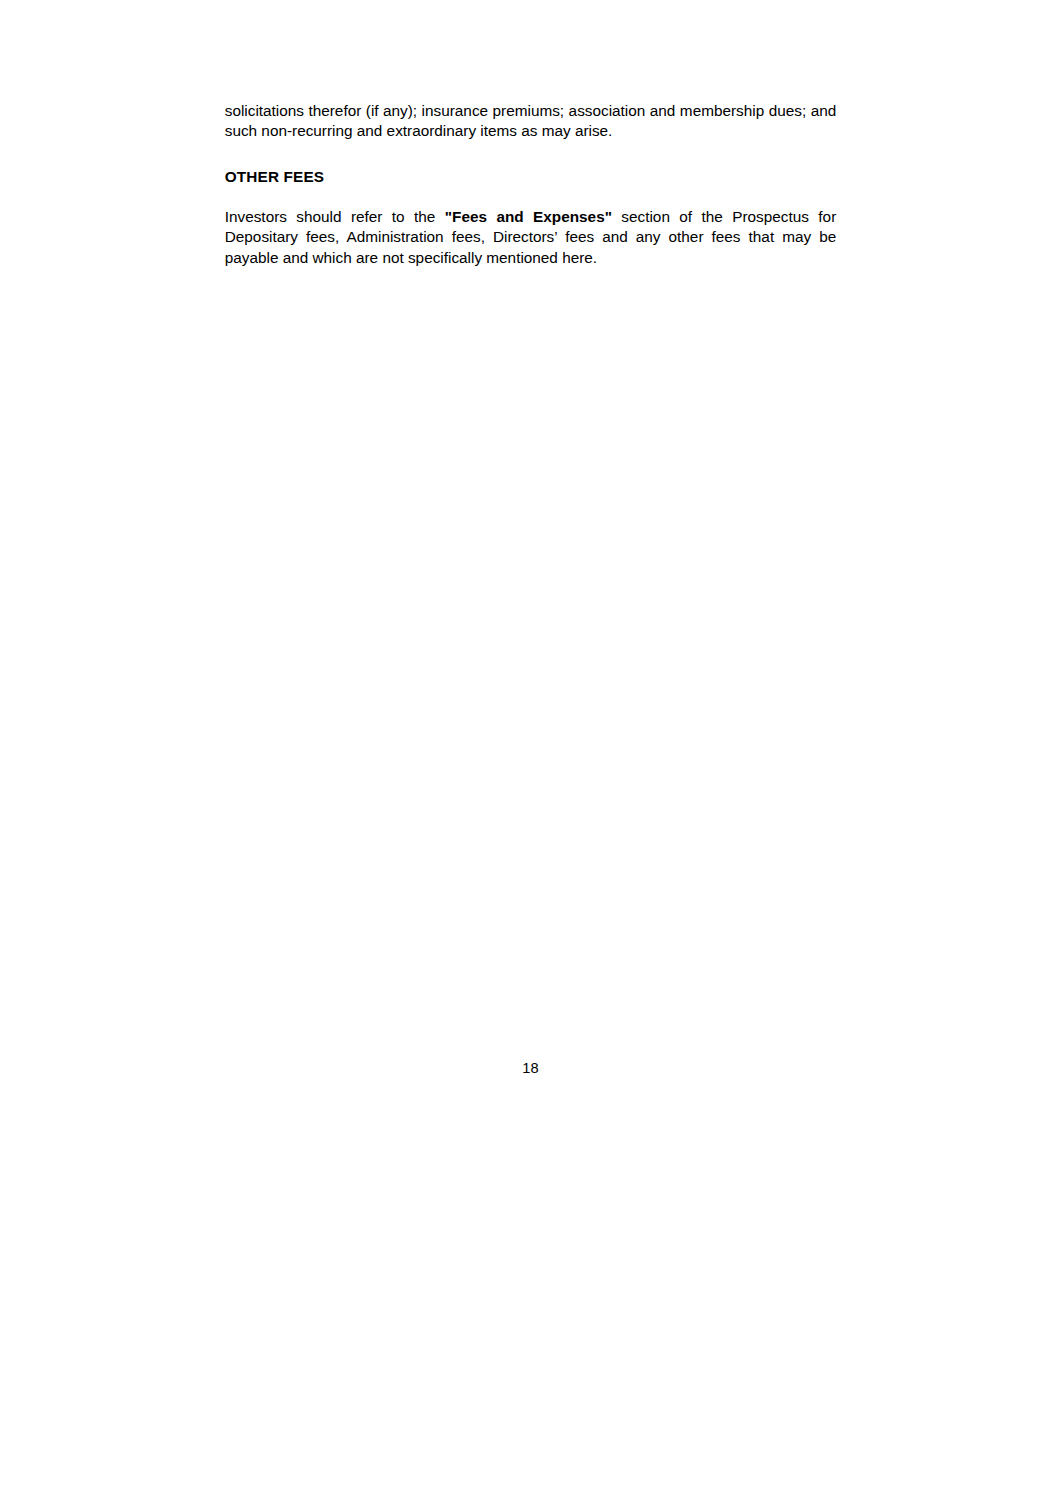solicitations therefor (if any); insurance premiums; association and membership dues; and such non-recurring and extraordinary items as may arise.
OTHER FEES
Investors should refer to the "Fees and Expenses" section of the Prospectus for Depositary fees, Administration fees, Directors’ fees and any other fees that may be payable and which are not specifically mentioned here.
18